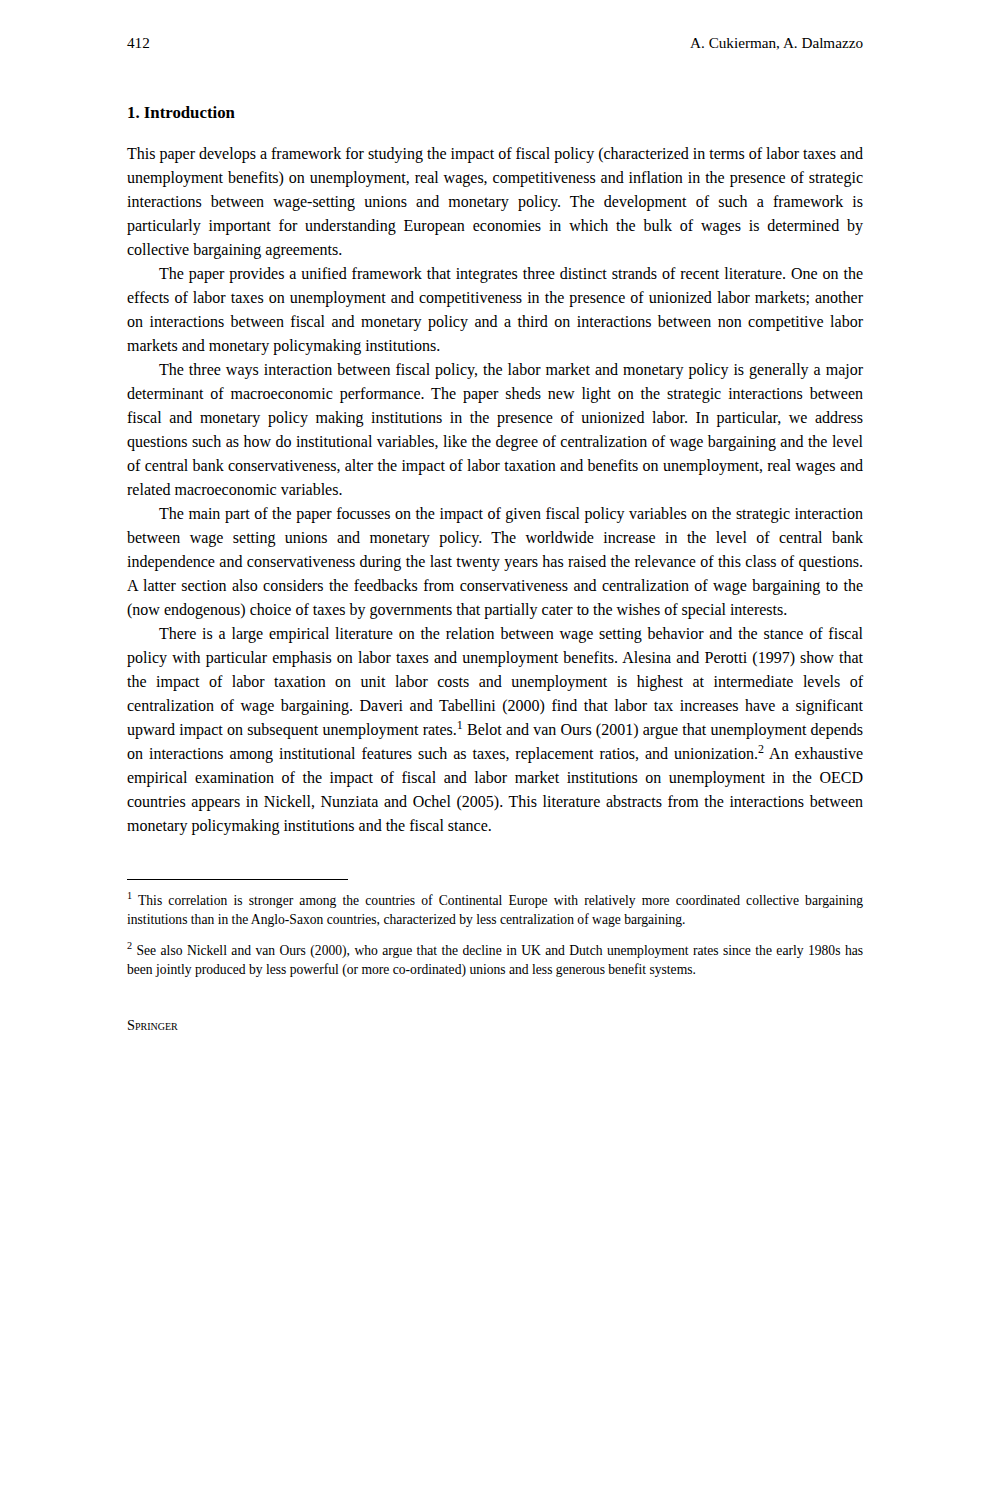412 A. Cukierman, A. Dalmazzo
1. Introduction
This paper develops a framework for studying the impact of fiscal policy (characterized in terms of labor taxes and unemployment benefits) on unemployment, real wages, competitiveness and inflation in the presence of strategic interactions between wage-setting unions and monetary policy. The development of such a framework is particularly important for understanding European economies in which the bulk of wages is determined by collective bargaining agreements.
The paper provides a unified framework that integrates three distinct strands of recent literature. One on the effects of labor taxes on unemployment and competitiveness in the presence of unionized labor markets; another on interactions between fiscal and monetary policy and a third on interactions between non competitive labor markets and monetary policymaking institutions.
The three ways interaction between fiscal policy, the labor market and monetary policy is generally a major determinant of macroeconomic performance. The paper sheds new light on the strategic interactions between fiscal and monetary policy making institutions in the presence of unionized labor. In particular, we address questions such as how do institutional variables, like the degree of centralization of wage bargaining and the level of central bank conservativeness, alter the impact of labor taxation and benefits on unemployment, real wages and related macroeconomic variables.
The main part of the paper focusses on the impact of given fiscal policy variables on the strategic interaction between wage setting unions and monetary policy. The worldwide increase in the level of central bank independence and conservativeness during the last twenty years has raised the relevance of this class of questions. A latter section also considers the feedbacks from conservativeness and centralization of wage bargaining to the (now endogenous) choice of taxes by governments that partially cater to the wishes of special interests.
There is a large empirical literature on the relation between wage setting behavior and the stance of fiscal policy with particular emphasis on labor taxes and unemployment benefits. Alesina and Perotti (1997) show that the impact of labor taxation on unit labor costs and unemployment is highest at intermediate levels of centralization of wage bargaining. Daveri and Tabellini (2000) find that labor tax increases have a significant upward impact on subsequent unemployment rates.1 Belot and van Ours (2001) argue that unemployment depends on interactions among institutional features such as taxes, replacement ratios, and unionization.2 An exhaustive empirical examination of the impact of fiscal and labor market institutions on unemployment in the OECD countries appears in Nickell, Nunziata and Ochel (2005). This literature abstracts from the interactions between monetary policymaking institutions and the fiscal stance.
1 This correlation is stronger among the countries of Continental Europe with relatively more coordinated collective bargaining institutions than in the Anglo-Saxon countries, characterized by less centralization of wage bargaining.
2 See also Nickell and van Ours (2000), who argue that the decline in UK and Dutch unemployment rates since the early 1980s has been jointly produced by less powerful (or more co-ordinated) unions and less generous benefit systems.
Springer